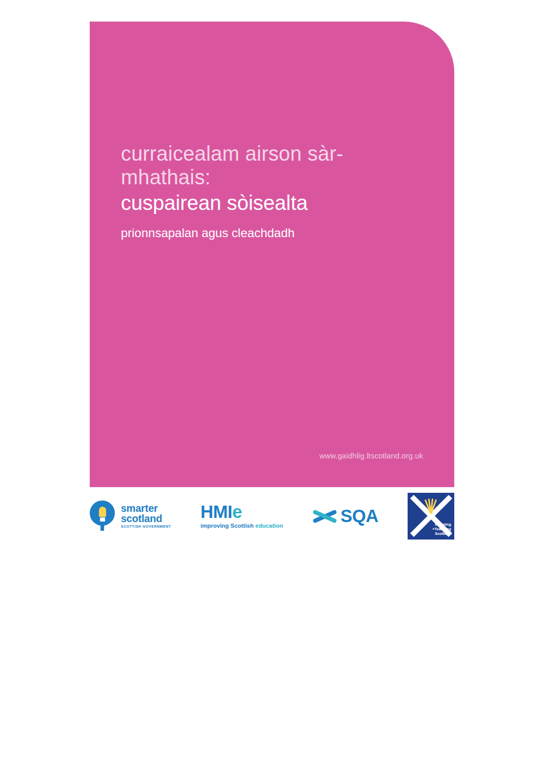curraicealam airson sàr-mhathais:
cuspairean sòisealta
prionnsapalan agus cleachdadh
www.gaidhlig.ltscotland.org.uk
smarter
scotland
SCOTTISH GOVERNMENT
HMIe
improving Scottish education
SQA
Learning
+Teaching
Scotland